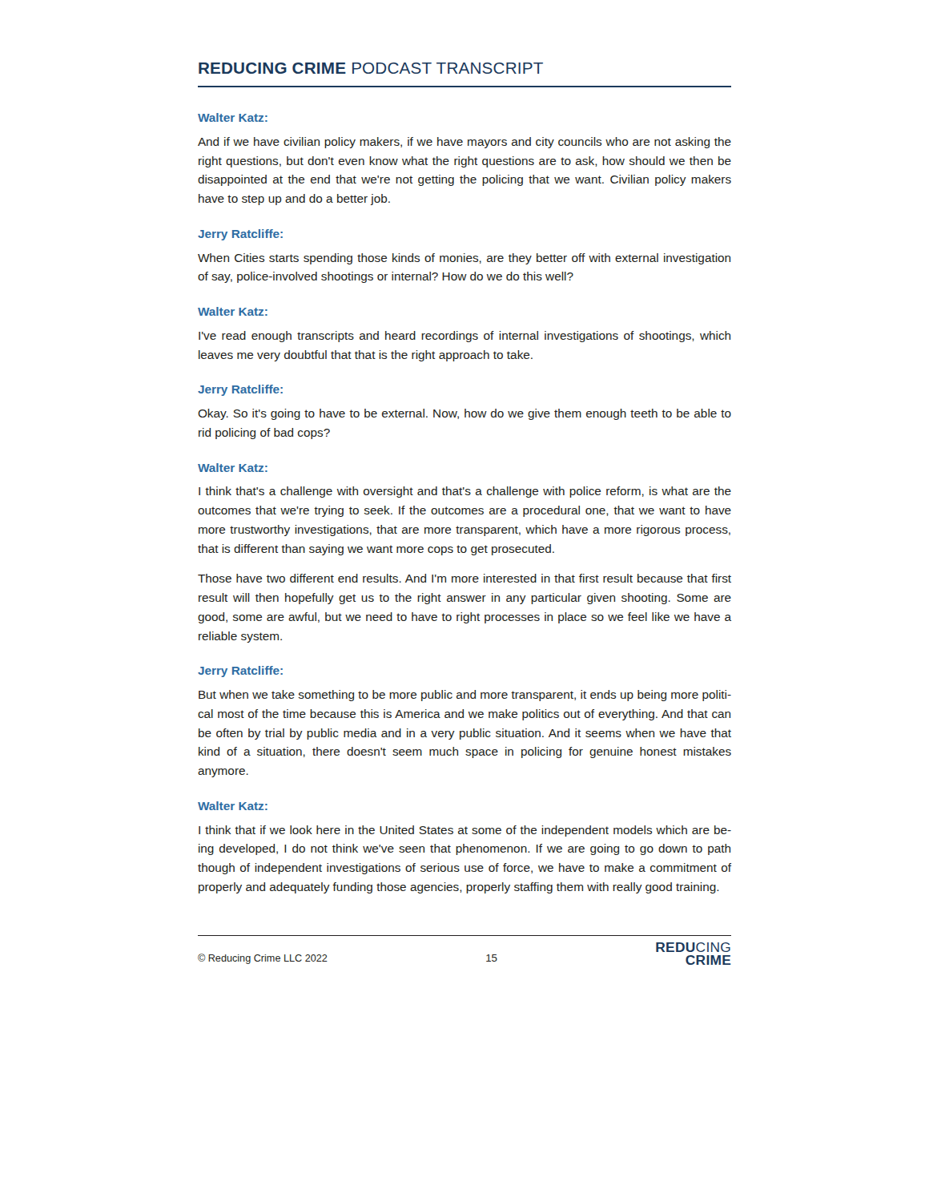REDUCING CRIME PODCAST TRANSCRIPT
Walter Katz:
And if we have civilian policy makers, if we have mayors and city councils who are not asking the right questions, but don't even know what the right questions are to ask, how should we then be disappointed at the end that we're not getting the policing that we want. Civilian policy makers have to step up and do a better job.
Jerry Ratcliffe:
When Cities starts spending those kinds of monies, are they better off with external investigation of say, police-involved shootings or internal? How do we do this well?
Walter Katz:
I've read enough transcripts and heard recordings of internal investigations of shootings, which leaves me very doubtful that that is the right approach to take.
Jerry Ratcliffe:
Okay. So it's going to have to be external. Now, how do we give them enough teeth to be able to rid policing of bad cops?
Walter Katz:
I think that's a challenge with oversight and that's a challenge with police reform, is what are the outcomes that we're trying to seek. If the outcomes are a procedural one, that we want to have more trustworthy investigations, that are more transparent, which have a more rigorous process, that is different than saying we want more cops to get prosecuted.
Those have two different end results. And I'm more interested in that first result because that first result will then hopefully get us to the right answer in any particular given shooting. Some are good, some are awful, but we need to have to right processes in place so we feel like we have a reliable system.
Jerry Ratcliffe:
But when we take something to be more public and more transparent, it ends up being more political most of the time because this is America and we make politics out of everything. And that can be often by trial by public media and in a very public situation. And it seems when we have that kind of a situation, there doesn't seem much space in policing for genuine honest mistakes anymore.
Walter Katz:
I think that if we look here in the United States at some of the independent models which are being developed, I do not think we've seen that phenomenon. If we are going to go down to path though of independent investigations of serious use of force, we have to make a commitment of properly and adequately funding those agencies, properly staffing them with really good training.
© Reducing Crime LLC 2022
15
REDUCING CRIME